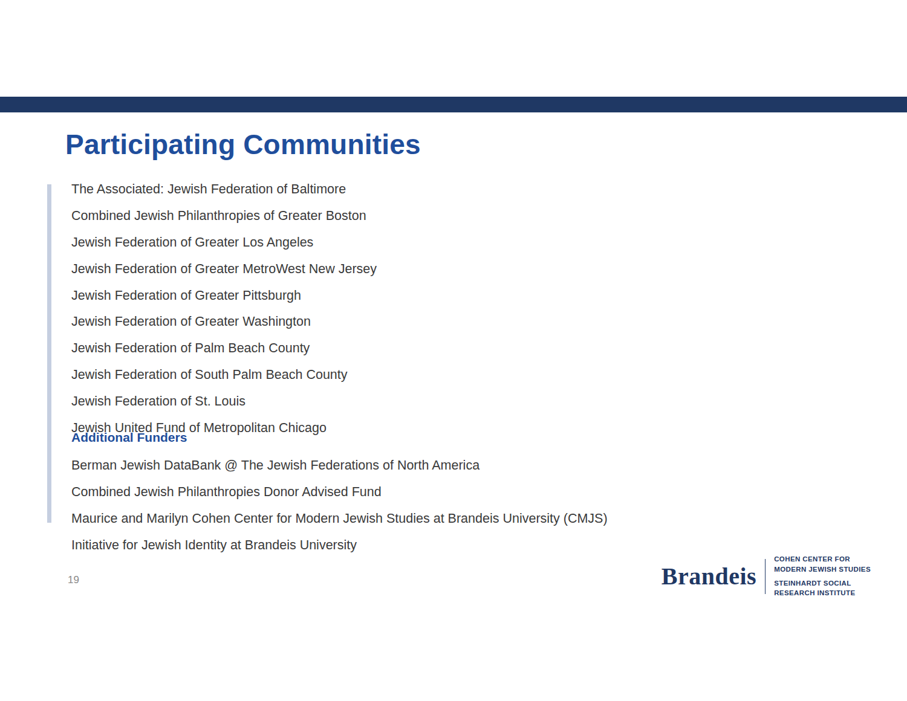Participating Communities
The Associated: Jewish Federation of Baltimore
Combined Jewish Philanthropies of Greater Boston
Jewish Federation of Greater Los Angeles
Jewish Federation of Greater MetroWest New Jersey
Jewish Federation of Greater Pittsburgh
Jewish Federation of Greater Washington
Jewish Federation of Palm Beach County
Jewish Federation of South Palm Beach County
Jewish Federation of St. Louis
Jewish United Fund of Metropolitan Chicago
Additional Funders
Berman Jewish DataBank @ The Jewish Federations of North America
Combined Jewish Philanthropies Donor Advised Fund
Maurice and Marilyn Cohen Center for Modern Jewish Studies at Brandeis University (CMJS)
Initiative for Jewish Identity at Brandeis University
19
Brandeis
COHEN CENTER FOR
MODERN JEWISH STUDIES
STEINHARDT SOCIAL
RESEARCH INSTITUTE